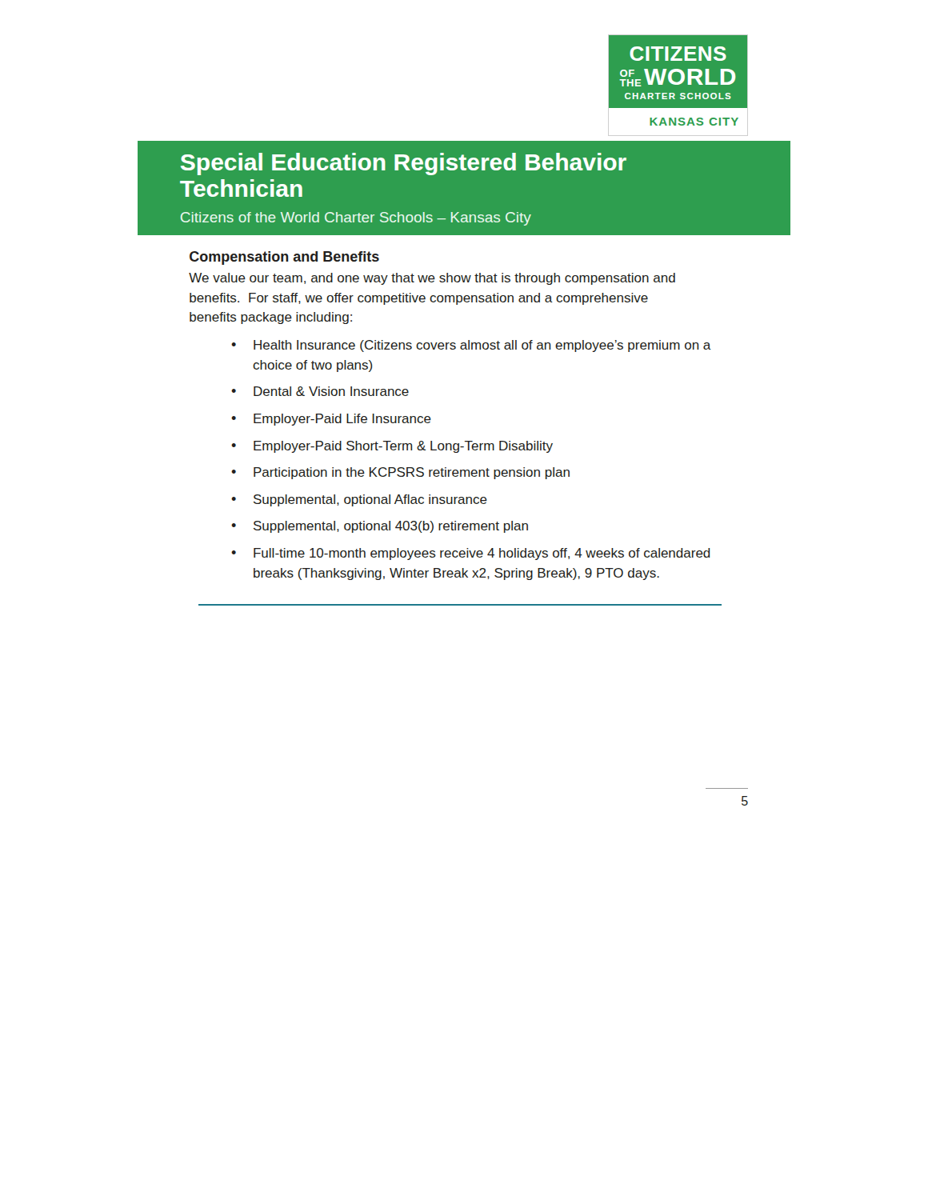CITIZENS
OF
THEWORLD
CHARTER SCHOOLS
KANSAS CITY
Special Education Registered Behavior Technician
Citizens of the World Charter Schools – Kansas City
Compensation and Benefits
We value our team, and one way that we show that is through compensation and benefits. For staff, we offer competitive compensation and a comprehensive benefits package including:
Health Insurance (Citizens covers almost all of an employee’s premium on a choice of two plans)
Dental & Vision Insurance
Employer-Paid Life Insurance
Employer-Paid Short-Term & Long-Term Disability
Participation in the KCPSRS retirement pension plan
Supplemental, optional Aflac insurance
Supplemental, optional 403(b) retirement plan
Full-time 10-month employees receive 4 holidays off, 4 weeks of calendared breaks (Thanksgiving, Winter Break x2, Spring Break), 9 PTO days.
5